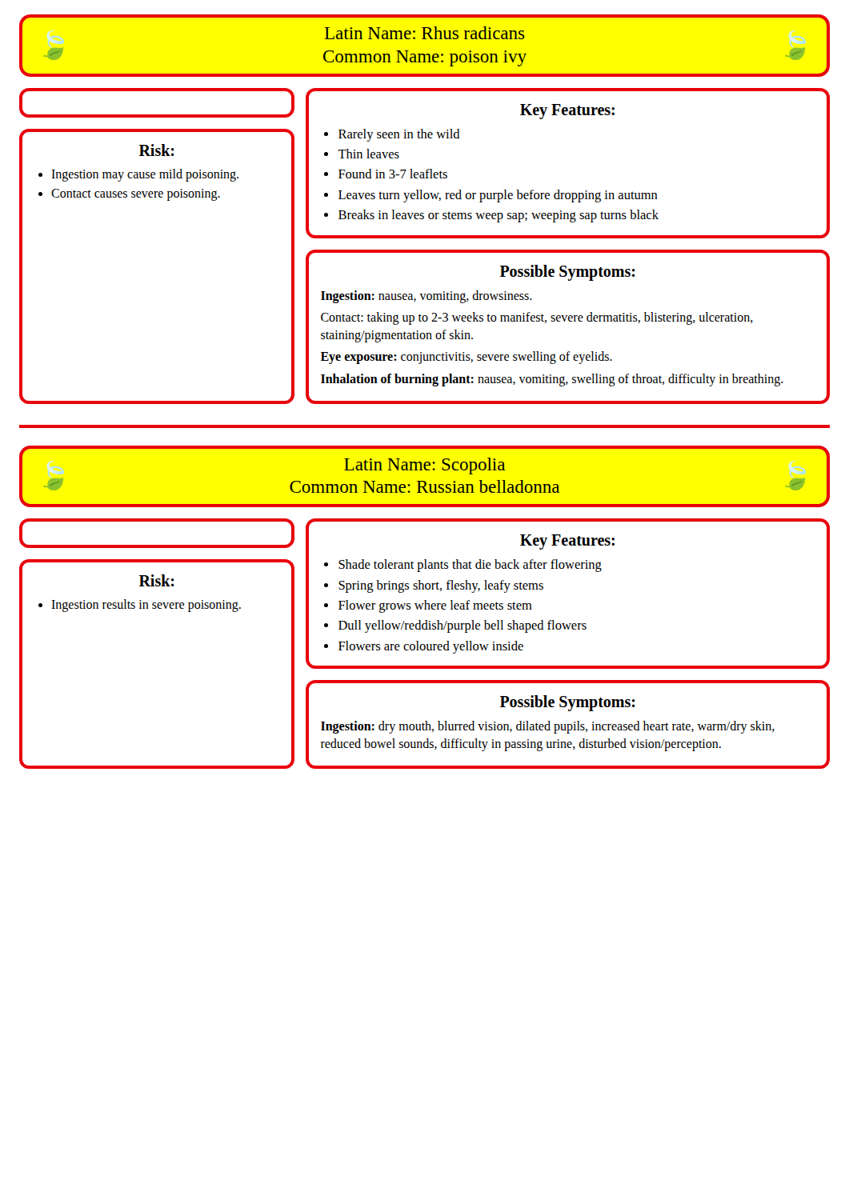🍃
Latin Name: Rhus radicans
Common Name: poison ivy
🍃
Risk:
Ingestion may cause mild poisoning.
Contact causes severe poisoning.
Key Features:
Rarely seen in the wild
Thin leaves
Found in 3-7 leaflets
Leaves turn yellow, red or purple before dropping in autumn
Breaks in leaves or stems weep sap; weeping sap turns black
Possible Symptoms:
Ingestion: nausea, vomiting, drowsiness.
Contact: taking up to 2-3 weeks to manifest, severe dermatitis, blistering, ulceration, staining/pigmentation of skin.
Eye exposure: conjunctivitis, severe swelling of eyelids.
Inhalation of burning plant: nausea, vomiting, swelling of throat, difficulty in breathing.
🍃
Latin Name: Scopolia
Common Name: Russian belladonna
🍃
Risk:
Ingestion results in severe poisoning.
Key Features:
Shade tolerant plants that die back after flowering
Spring brings short, fleshy, leafy stems
Flower grows where leaf meets stem
Dull yellow/reddish/purple bell shaped flowers
Flowers are coloured yellow inside
Possible Symptoms:
Ingestion: dry mouth, blurred vision, dilated pupils, increased heart rate, warm/dry skin, reduced bowel sounds, difficulty in passing urine, disturbed vision/perception.